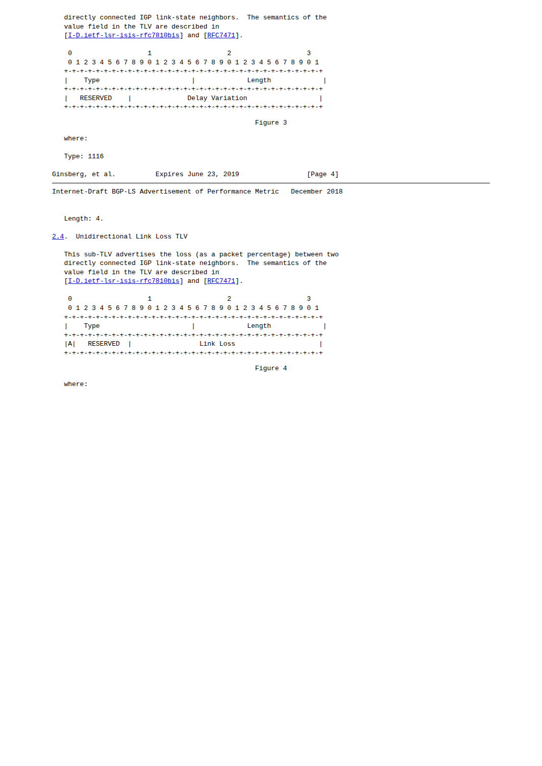directly connected IGP link-state neighbors.  The semantics of the
   value field in the TLV are described in
   [I-D.ietf-lsr-isis-rfc7810bis] and [RFC7471].

    0                   1                   2                   3
    0 1 2 3 4 5 6 7 8 9 0 1 2 3 4 5 6 7 8 9 0 1 2 3 4 5 6 7 8 9 0 1
   +-+-+-+-+-+-+-+-+-+-+-+-+-+-+-+-+-+-+-+-+-+-+-+-+-+-+-+-+-+-+-+-+
   |    Type                       |             Length             |
   +-+-+-+-+-+-+-+-+-+-+-+-+-+-+-+-+-+-+-+-+-+-+-+-+-+-+-+-+-+-+-+-+
   |   RESERVED    |              Delay Variation                  |
   +-+-+-+-+-+-+-+-+-+-+-+-+-+-+-+-+-+-+-+-+-+-+-+-+-+-+-+-+-+-+-+-+
Figure 3
   where:

   Type: 1116
Ginsberg, et al.          Expires June 23, 2019                 [Page 4]
Internet-Draft BGP-LS Advertisement of Performance Metric   December 2018


   Length: 4.

2.4.  Unidirectional Link Loss TLV

   This sub-TLV advertises the loss (as a packet percentage) between two
   directly connected IGP link-state neighbors.  The semantics of the
   value field in the TLV are described in
   [I-D.ietf-lsr-isis-rfc7810bis] and [RFC7471].

    0                   1                   2                   3
    0 1 2 3 4 5 6 7 8 9 0 1 2 3 4 5 6 7 8 9 0 1 2 3 4 5 6 7 8 9 0 1
   +-+-+-+-+-+-+-+-+-+-+-+-+-+-+-+-+-+-+-+-+-+-+-+-+-+-+-+-+-+-+-+-+
   |    Type                       |             Length             |
   +-+-+-+-+-+-+-+-+-+-+-+-+-+-+-+-+-+-+-+-+-+-+-+-+-+-+-+-+-+-+-+-+
   |A|   RESERVED  |                 Link Loss                     |
   +-+-+-+-+-+-+-+-+-+-+-+-+-+-+-+-+-+-+-+-+-+-+-+-+-+-+-+-+-+-+-+-+
Figure 4
   where: